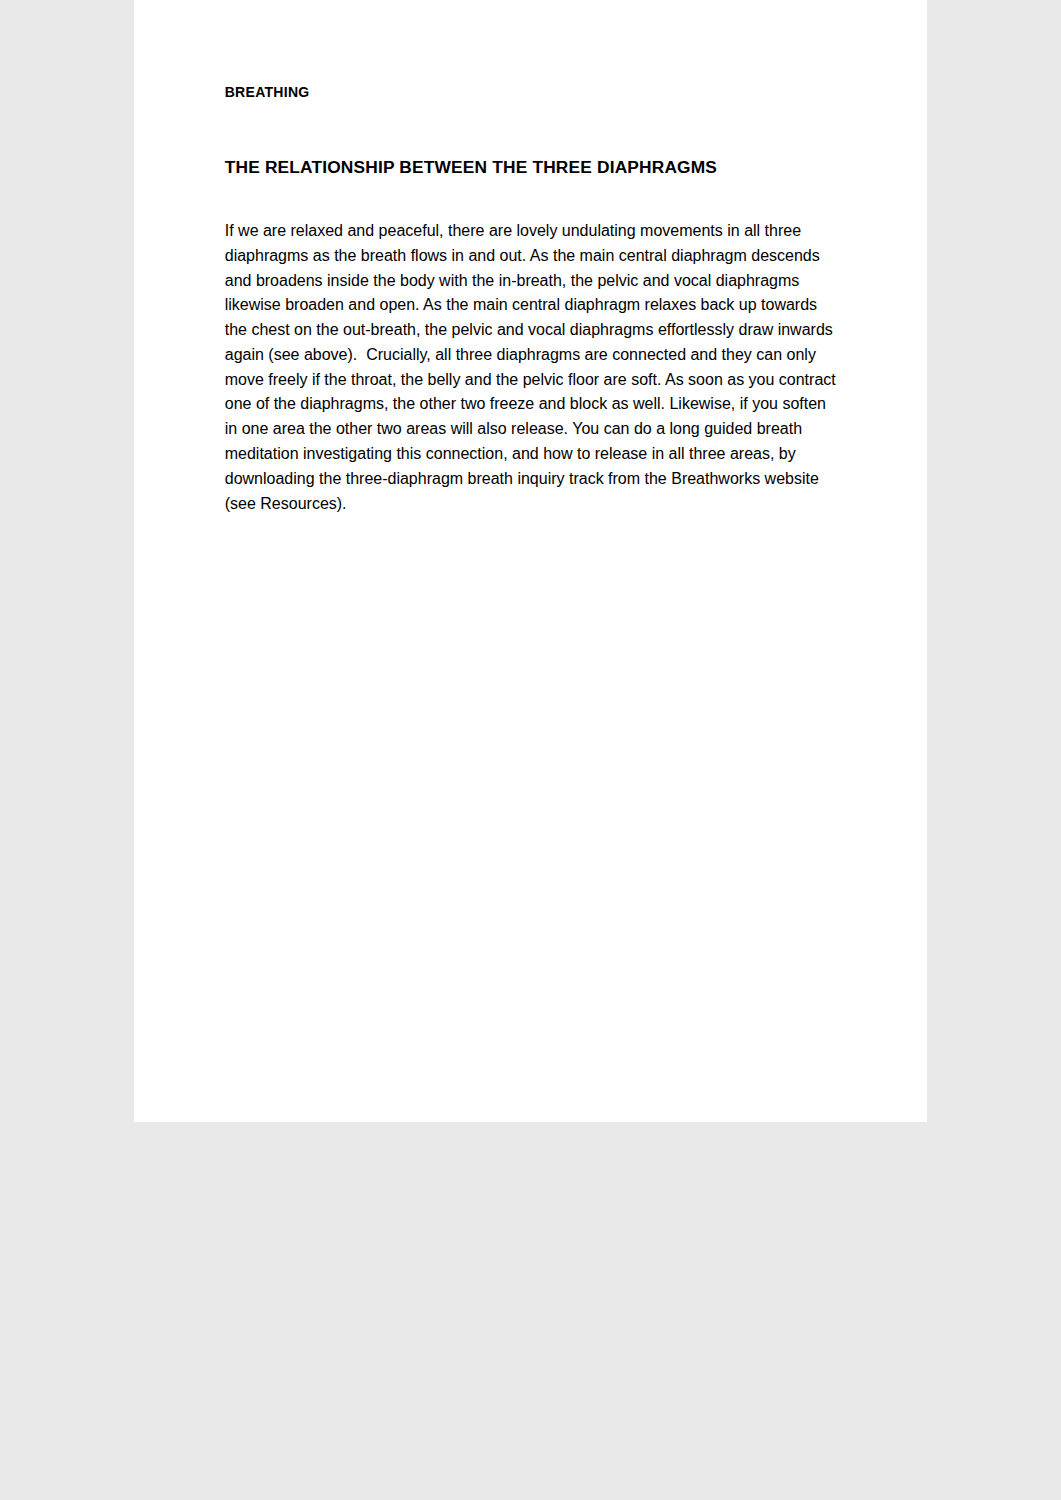BREATHING
THE RELATIONSHIP BETWEEN THE THREE DIAPHRAGMS
If we are relaxed and peaceful, there are lovely undulating movements in all three diaphragms as the breath flows in and out. As the main central diaphragm descends and broadens inside the body with the in-breath, the pelvic and vocal diaphragms likewise broaden and open. As the main central diaphragm relaxes back up towards the chest on the out-breath, the pelvic and vocal diaphragms effortlessly draw inwards again (see above). Crucially, all three diaphragms are connected and they can only move freely if the throat, the belly and the pelvic floor are soft. As soon as you contract one of the diaphragms, the other two freeze and block as well. Likewise, if you soften in one area the other two areas will also release. You can do a long guided breath meditation investigating this connection, and how to release in all three areas, by downloading the three-diaphragm breath inquiry track from the Breathworks website (see Resources).